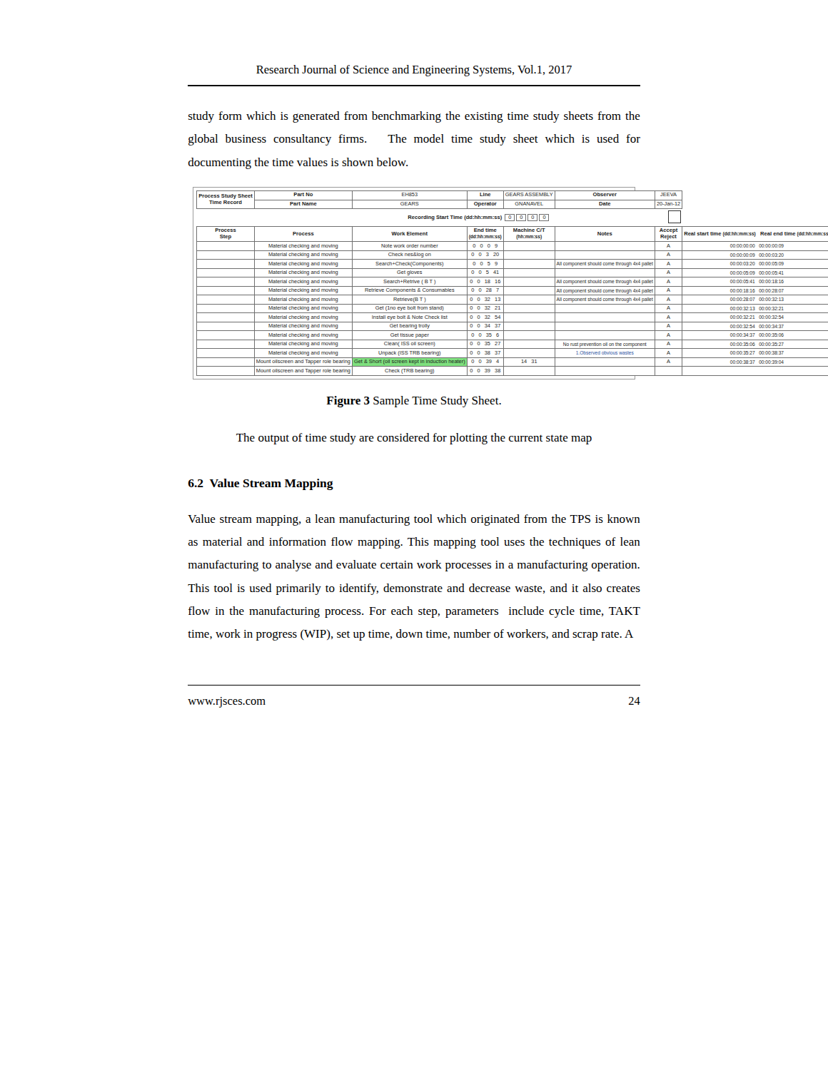Research Journal of Science and Engineering Systems, Vol.1, 2017
study form which is generated from benchmarking the existing time study sheets from the global business consultancy firms. The model time study sheet which is used for documenting the time values is shown below.
| Process Study Sheet Time Record | Part No | EH853 | Line | GEARS ASSEMBLY | Observer | JEEVA | |
| Part Name | GEARS | Operator | GNANAVEL | Date | 20-Jan-12 |
| | Recording Start Time (dd:hh:mm:ss) | 0 0 0 0 | | |
| Process Step | Process | Work Element | End time (dd:hh:mm:ss) | Machine C/T (hh:mm:ss) | Notes | Accept Reject | Real start time (dd:hh:mm:ss) Real end time (dd:hh:mm:ss) |
| | Material checking and moving | Note work order number | 0 0 0 9 | | | A | 00:00:00:00 00:00:00:09 |
| | Material checking and moving | Check nes&log on | 0 0 3 20 | | | A | 00:00:00:09 00:00:03:20 |
| | Material checking and moving | Search+Check(Components) | 0 0 5 9 | | All component should come through 4x4 pallet | A | 00:00:03:20 00:00:05:09 |
| | Material checking and moving | Get gloves | 0 0 5 41 | | | A | 00:00:05:09 00:00:05:41 |
| | Material checking and moving | Search+Retrive ( B T ) | 0 0 18 16 | | All component should come through 4x4 pallet | A | 00:00:05:41 00:00:18:16 |
| | Material checking and moving | Retrieve Components & Consumables | 0 0 28 7 | | All component should come through 4x4 pallet | A | 00:00:18:16 00:00:28:07 |
| | Material checking and moving | Retrieve(B T ) | 0 0 32 13 | | All component should come through 4x4 pallet | A | 00:00:28:07 00:00:32:13 |
| | Material checking and moving | Get (1no eye bolt from stand) | 0 0 32 21 | | | A | 00:00:32:13 00:00:32:21 |
| | Material checking and moving | Install eye bolt & Note Check list | 0 0 32 54 | | | A | 00:00:32:21 00:00:32:54 |
| | Material checking and moving | Get bearing trolly | 0 0 34 37 | | | A | 00:00:32:54 00:00:34:37 |
| | Material checking and moving | Get tissue paper | 0 0 35 6 | | | A | 00:00:34:37 00:00:35:06 |
| | Material checking and moving | Clean( ISS oil screen) | 0 0 35 27 | | No rust prevention oil on the component | A | 00:00:35:06 00:00:35:27 |
| | Material checking and moving | Unpack (ISS TRB bearing) | 0 0 38 37 | | 1.Observed obvious wastes | A | 00:00:35:27 00:00:38:37 |
| | Mount oilscreen and Tapper role bearing | Get & Short (oil screen kept in induction heater) | 0 0 39 4 | 14 31 | | A | 00:00:38:37 00:00:39:04 |
| | Mount oilscreen and Tapper role bearing | Check (TRB bearing) | 0 0 39 38 | | | | |
Figure 3 Sample Time Study Sheet.
The output of time study are considered for plotting the current state map
6.2 Value Stream Mapping
Value stream mapping, a lean manufacturing tool which originated from the TPS is known as material and information flow mapping. This mapping tool uses the techniques of lean manufacturing to analyse and evaluate certain work processes in a manufacturing operation. This tool is used primarily to identify, demonstrate and decrease waste, and it also creates flow in the manufacturing process. For each step, parameters include cycle time, TAKT time, work in progress (WIP), set up time, down time, number of workers, and scrap rate. A
www.rjsces.com 24